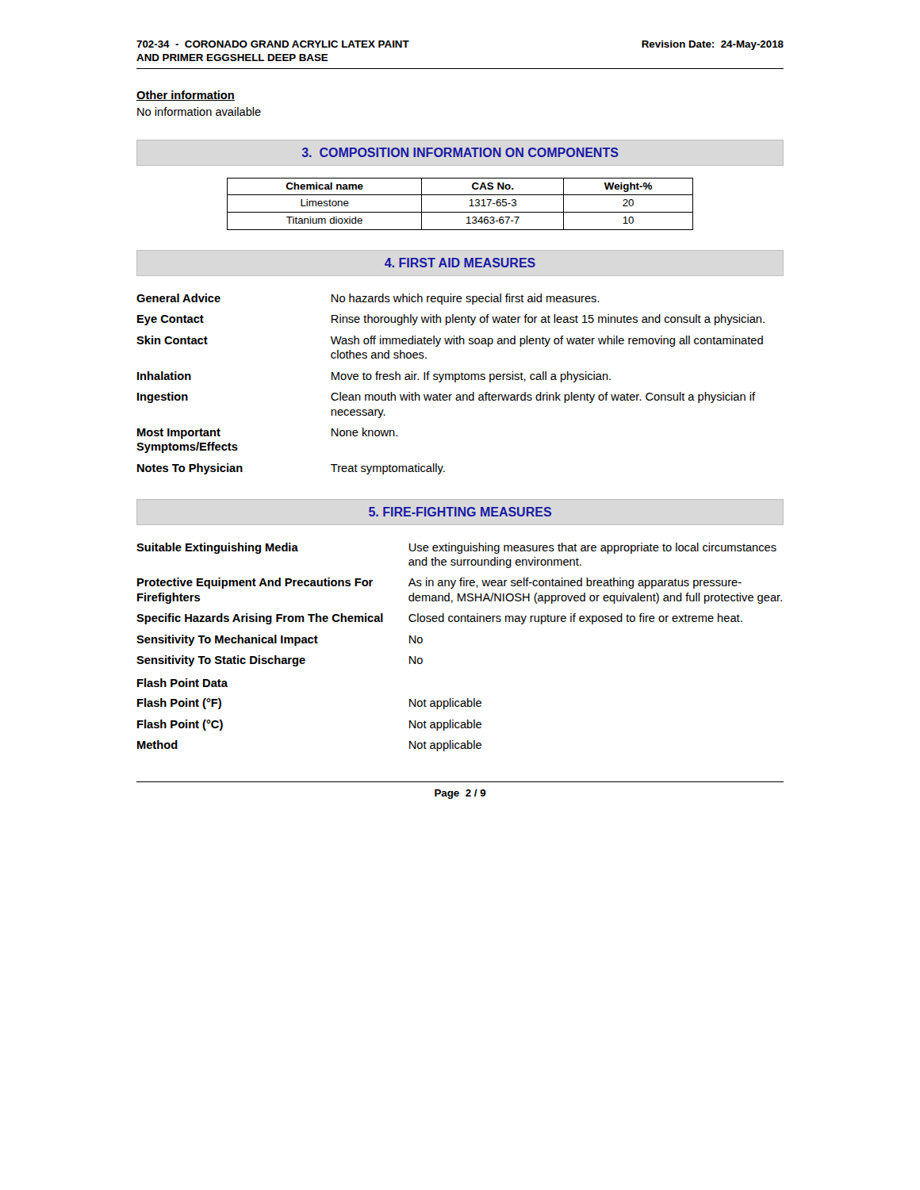702-34 - CORONADO GRAND ACRYLIC LATEX PAINT
AND PRIMER EGGSHELL DEEP BASE
Revision Date: 24-May-2018
Other information
No information available
3. COMPOSITION INFORMATION ON COMPONENTS
| Chemical name | CAS No. | Weight-% |
| --- | --- | --- |
| Limestone | 1317-65-3 | 20 |
| Titanium dioxide | 13463-67-7 | 10 |
4. FIRST AID MEASURES
| General Advice | No hazards which require special first aid measures. |
| Eye Contact | Rinse thoroughly with plenty of water for at least 15 minutes and consult a physician. |
| Skin Contact | Wash off immediately with soap and plenty of water while removing all contaminated clothes and shoes. |
| Inhalation | Move to fresh air. If symptoms persist, call a physician. |
| Ingestion | Clean mouth with water and afterwards drink plenty of water. Consult a physician if necessary. |
| Most Important Symptoms/Effects | None known. |
| Notes To Physician | Treat symptomatically. |
5. FIRE-FIGHTING MEASURES
| Suitable Extinguishing Media | Use extinguishing measures that are appropriate to local circumstances and the surrounding environment. |
| Protective Equipment And Precautions For Firefighters | As in any fire, wear self-contained breathing apparatus pressure-demand, MSHA/NIOSH (approved or equivalent) and full protective gear. |
| Specific Hazards Arising From The Chemical | Closed containers may rupture if exposed to fire or extreme heat. |
| Sensitivity To Mechanical Impact | No |
| Sensitivity To Static Discharge | No |
Flash Point Data
| Flash Point (°F) | Not applicable |
| Flash Point (°C) | Not applicable |
| Method | Not applicable |
Page 2 / 9